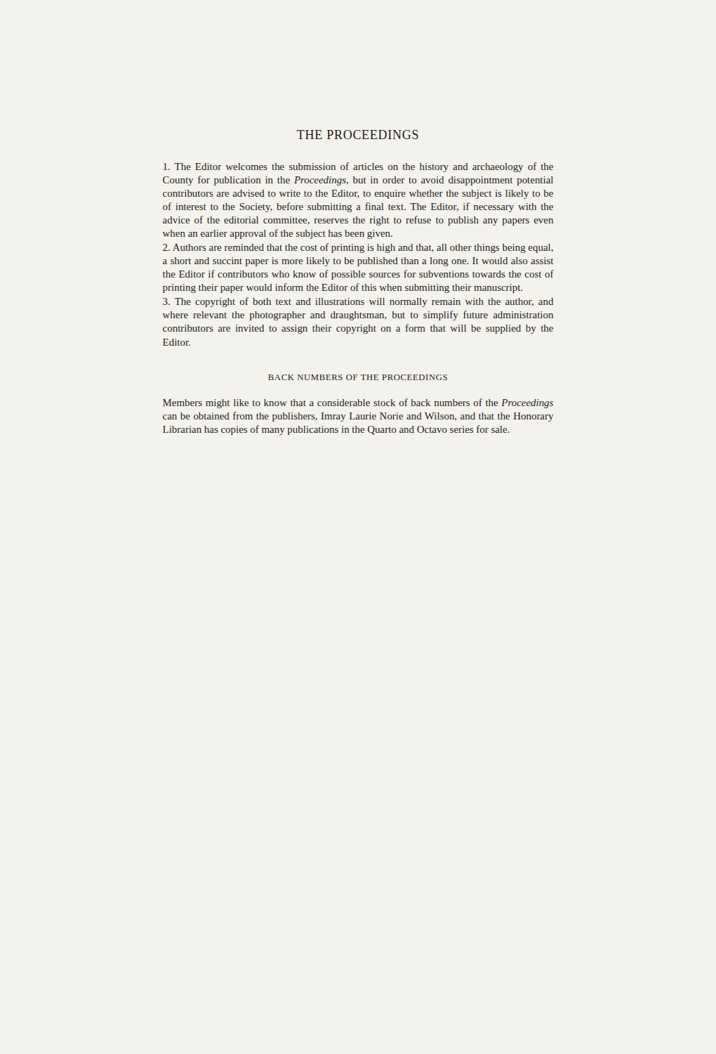THE PROCEEDINGS
1. The Editor welcomes the submission of articles on the history and archaeology of the County for publication in the Proceedings, but in order to avoid disappointment potential contributors are advised to write to the Editor, to enquire whether the subject is likely to be of interest to the Society, before submitting a final text. The Editor, if necessary with the advice of the editorial committee, reserves the right to refuse to publish any papers even when an earlier approval of the subject has been given.
2. Authors are reminded that the cost of printing is high and that, all other things being equal, a short and succint paper is more likely to be published than a long one. It would also assist the Editor if contributors who know of possible sources for subventions towards the cost of printing their paper would inform the Editor of this when submitting their manuscript.
3. The copyright of both text and illustrations will normally remain with the author, and where relevant the photographer and draughtsman, but to simplify future administration contributors are invited to assign their copyright on a form that will be supplied by the Editor.
BACK NUMBERS OF THE PROCEEDINGS
Members might like to know that a considerable stock of back numbers of the Proceedings can be obtained from the publishers, Imray Laurie Norie and Wilson, and that the Honorary Librarian has copies of many publications in the Quarto and Octavo series for sale.